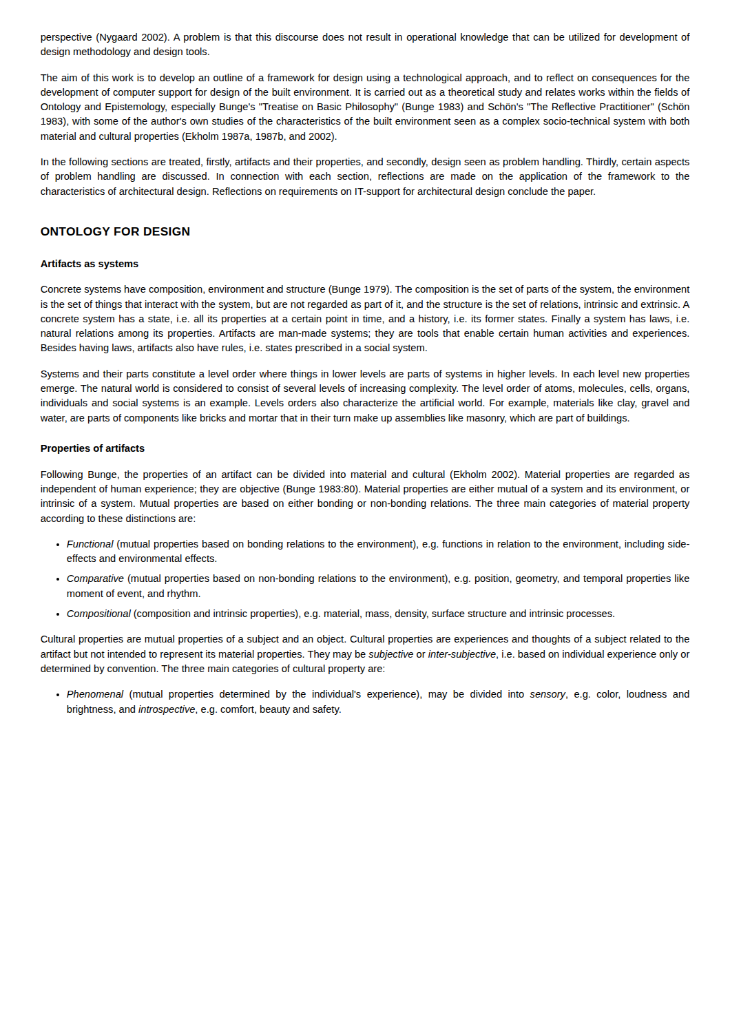perspective (Nygaard 2002). A problem is that this discourse does not result in operational knowledge that can be utilized for development of design methodology and design tools.
The aim of this work is to develop an outline of a framework for design using a technological approach, and to reflect on consequences for the development of computer support for design of the built environment. It is carried out as a theoretical study and relates works within the fields of Ontology and Epistemology, especially Bunge's "Treatise on Basic Philosophy" (Bunge 1983) and Schön's "The Reflective Practitioner" (Schön 1983), with some of the author's own studies of the characteristics of the built environment seen as a complex socio-technical system with both material and cultural properties (Ekholm 1987a, 1987b, and 2002).
In the following sections are treated, firstly, artifacts and their properties, and secondly, design seen as problem handling. Thirdly, certain aspects of problem handling are discussed. In connection with each section, reflections are made on the application of the framework to the characteristics of architectural design. Reflections on requirements on IT-support for architectural design conclude the paper.
ONTOLOGY FOR DESIGN
Artifacts as systems
Concrete systems have composition, environment and structure (Bunge 1979). The composition is the set of parts of the system, the environment is the set of things that interact with the system, but are not regarded as part of it, and the structure is the set of relations, intrinsic and extrinsic. A concrete system has a state, i.e. all its properties at a certain point in time, and a history, i.e. its former states. Finally a system has laws, i.e. natural relations among its properties. Artifacts are man-made systems; they are tools that enable certain human activities and experiences. Besides having laws, artifacts also have rules, i.e. states prescribed in a social system.
Systems and their parts constitute a level order where things in lower levels are parts of systems in higher levels. In each level new properties emerge. The natural world is considered to consist of several levels of increasing complexity. The level order of atoms, molecules, cells, organs, individuals and social systems is an example. Levels orders also characterize the artificial world. For example, materials like clay, gravel and water, are parts of components like bricks and mortar that in their turn make up assemblies like masonry, which are part of buildings.
Properties of artifacts
Following Bunge, the properties of an artifact can be divided into material and cultural (Ekholm 2002). Material properties are regarded as independent of human experience; they are objective (Bunge 1983:80). Material properties are either mutual of a system and its environment, or intrinsic of a system. Mutual properties are based on either bonding or non-bonding relations. The three main categories of material property according to these distinctions are:
Functional (mutual properties based on bonding relations to the environment), e.g. functions in relation to the environment, including side-effects and environmental effects.
Comparative (mutual properties based on non-bonding relations to the environment), e.g. position, geometry, and temporal properties like moment of event, and rhythm.
Compositional (composition and intrinsic properties), e.g. material, mass, density, surface structure and intrinsic processes.
Cultural properties are mutual properties of a subject and an object. Cultural properties are experiences and thoughts of a subject related to the artifact but not intended to represent its material properties. They may be subjective or inter-subjective, i.e. based on individual experience only or determined by convention. The three main categories of cultural property are:
Phenomenal (mutual properties determined by the individual's experience), may be divided into sensory, e.g. color, loudness and brightness, and introspective, e.g. comfort, beauty and safety.